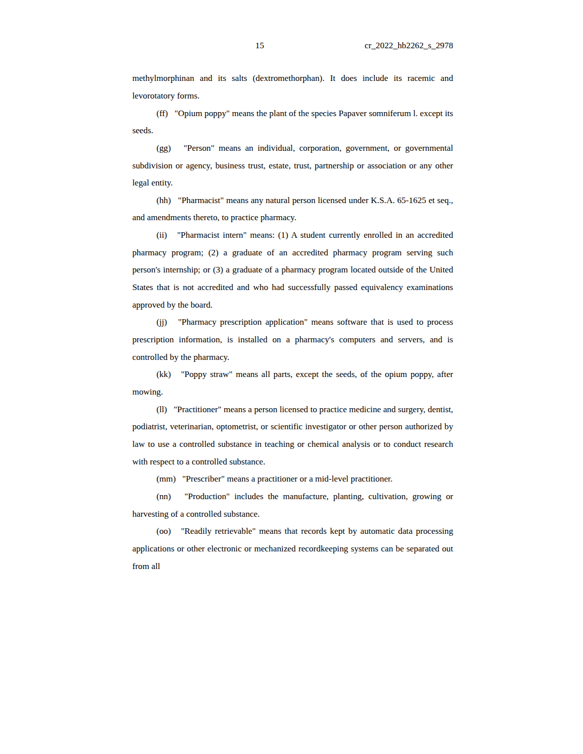15 cr_2022_hb2262_s_2978
methylmorphinan and its salts (dextromethorphan). It does include its racemic and levorotatory forms.
(ff) "Opium poppy" means the plant of the species Papaver somniferum l. except its seeds.
(gg) "Person" means an individual, corporation, government, or governmental subdivision or agency, business trust, estate, trust, partnership or association or any other legal entity.
(hh) "Pharmacist" means any natural person licensed under K.S.A. 65-1625 et seq., and amendments thereto, to practice pharmacy.
(ii) "Pharmacist intern" means: (1) A student currently enrolled in an accredited pharmacy program; (2) a graduate of an accredited pharmacy program serving such person's internship; or (3) a graduate of a pharmacy program located outside of the United States that is not accredited and who had successfully passed equivalency examinations approved by the board.
(jj) "Pharmacy prescription application" means software that is used to process prescription information, is installed on a pharmacy's computers and servers, and is controlled by the pharmacy.
(kk) "Poppy straw" means all parts, except the seeds, of the opium poppy, after mowing.
(ll) "Practitioner" means a person licensed to practice medicine and surgery, dentist, podiatrist, veterinarian, optometrist, or scientific investigator or other person authorized by law to use a controlled substance in teaching or chemical analysis or to conduct research with respect to a controlled substance.
(mm) "Prescriber" means a practitioner or a mid-level practitioner.
(nn) "Production" includes the manufacture, planting, cultivation, growing or harvesting of a controlled substance.
(oo) "Readily retrievable" means that records kept by automatic data processing applications or other electronic or mechanized recordkeeping systems can be separated out from all